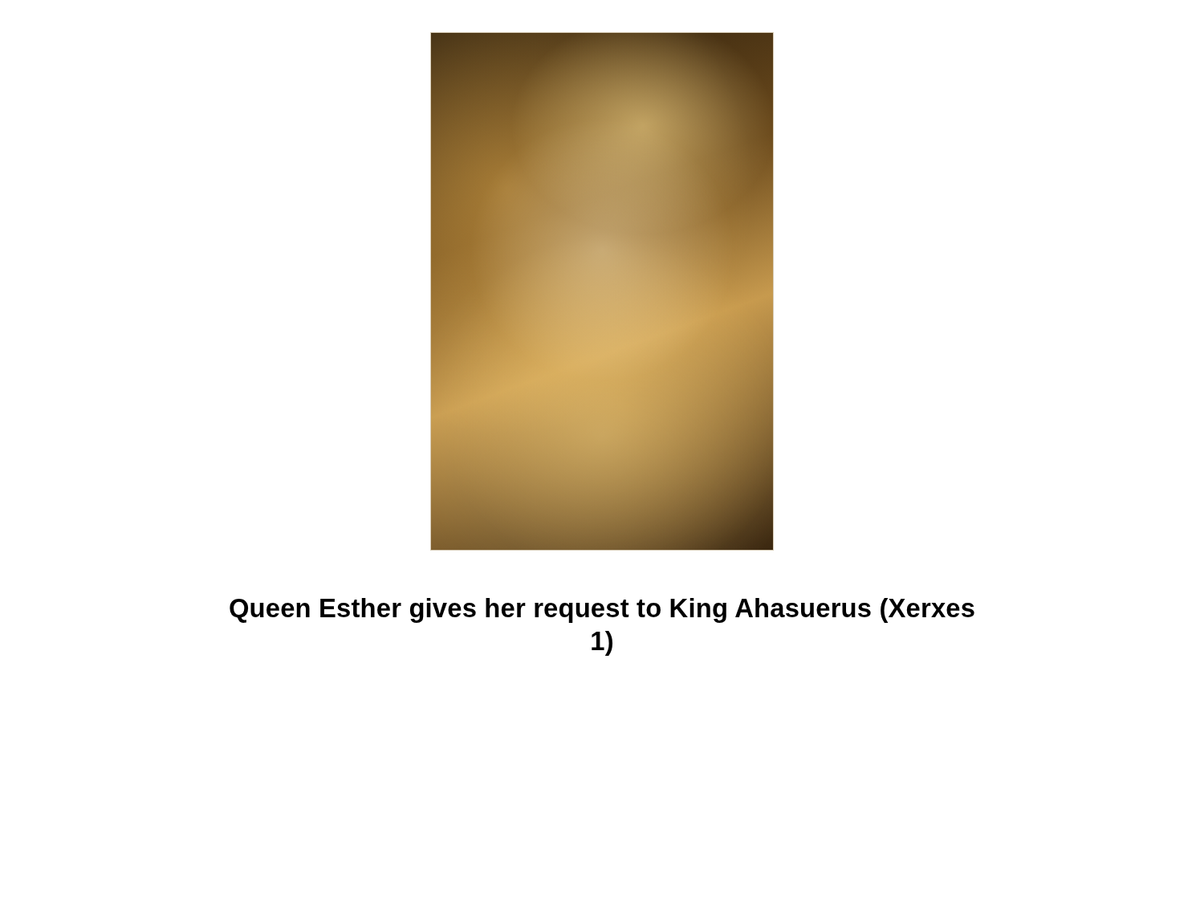Queen Esther gives her request to King Ahasuerus (Xerxes 1)